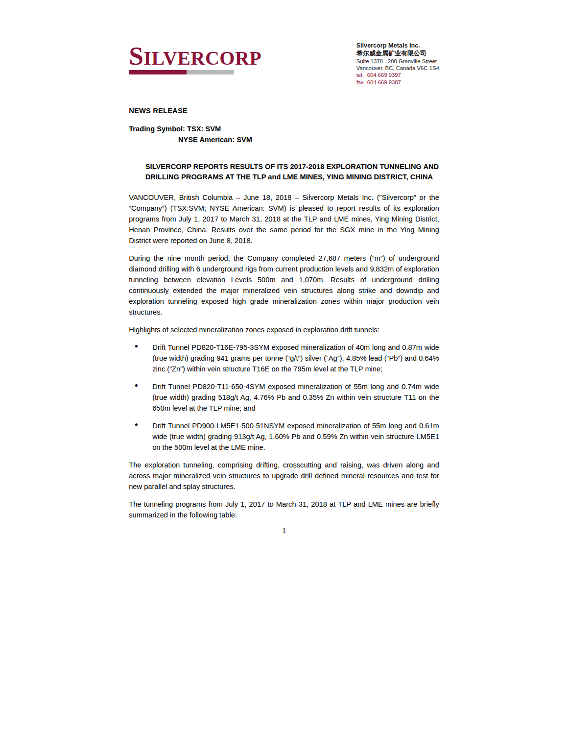SILVERCORP
Silvercorp Metals Inc.
希尔威金属矿业有限公司
Suite 1378 - 200 Granville Street
Vancouver, BC, Canada V6C 1S4
tel. 604 669 9397
fax. 604 669 9387
NEWS RELEASE
Trading Symbol: TSX: SVM
NYSE American: SVM
SILVERCORP REPORTS RESULTS OF ITS 2017-2018 EXPLORATION TUNNELING AND DRILLING PROGRAMS AT THE TLP and LME MINES, YING MINING DISTRICT, CHINA
VANCOUVER, British Columbia – June 18, 2018 – Silvercorp Metals Inc. ("Silvercorp” or the “Company”) (TSX:SVM; NYSE American: SVM) is pleased to report results of its exploration programs from July 1, 2017 to March 31, 2018 at the TLP and LME mines, Ying Mining District, Henan Province, China. Results over the same period for the SGX mine in the Ying Mining District were reported on June 8, 2018.
During the nine month period, the Company completed 27,687 meters (“m”) of underground diamond drilling with 6 underground rigs from current production levels and 9,832m of exploration tunneling between elevation Levels 500m and 1,070m. Results of underground drilling continuously extended the major mineralized vein structures along strike and downdip and exploration tunneling exposed high grade mineralization zones within major production vein structures.
Highlights of selected mineralization zones exposed in exploration drift tunnels:
Drift Tunnel PD820-T16E-795-3SYM exposed mineralization of 40m long and 0.87m wide (true width) grading 941 grams per tonne (“g/t”) silver (“Ag”), 4.85% lead (“Pb”) and 0.64% zinc (“Zn”) within vein structure T16E on the 795m level at the TLP mine;
Drift Tunnel PD820-T11-650-4SYM exposed mineralization of 55m long and 0.74m wide (true width) grading 518g/t Ag, 4.76% Pb and 0.35% Zn within vein structure T11 on the 650m level at the TLP mine; and
Drift Tunnel PD900-LM5E1-500-51NSYM exposed mineralization of 55m long and 0.61m wide (true width) grading 913g/t Ag, 1.60% Pb and 0.59% Zn within vein structure LM5E1 on the 500m level at the LME mine.
The exploration tunneling, comprising drifting, crosscutting and raising, was driven along and across major mineralized vein structures to upgrade drill defined mineral resources and test for new parallel and splay structures.
The tunneling programs from July 1, 2017 to March 31, 2018 at TLP and LME mines are briefly summarized in the following table:
1